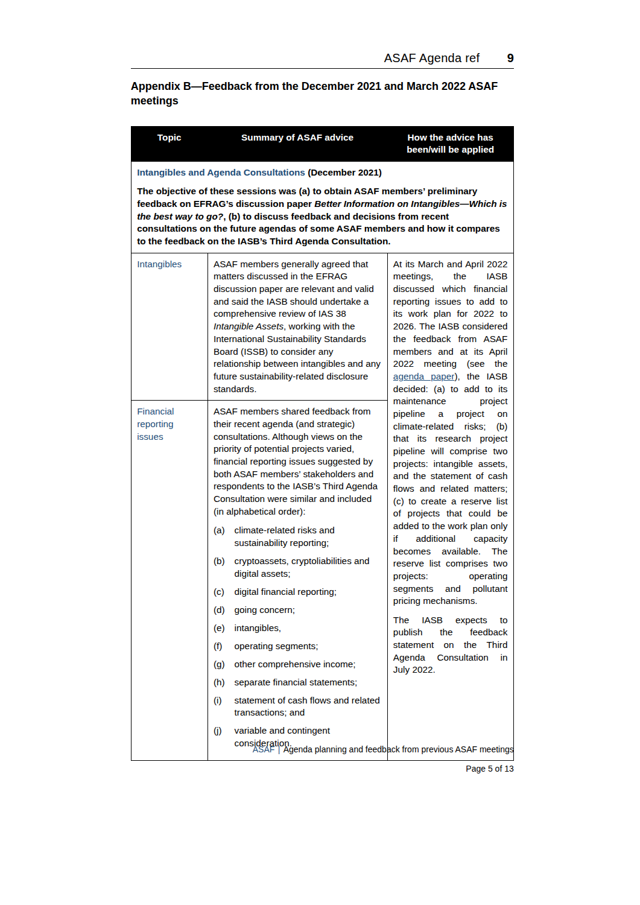ASAF Agenda ref 9
Appendix B—Feedback from the December 2021 and March 2022 ASAF meetings
| Topic | Summary of ASAF advice | How the advice has been/will be applied |
| --- | --- | --- |
| Intangibles and Agenda Consultations (December 2021) The objective of these sessions was (a) to obtain ASAF members’ preliminary feedback on EFRAG’s discussion paper Better Information on Intangibles—Which is the best way to go? , (b) to discuss feedback and decisions from recent consultations on the future agendas of some ASAF members and how it compares to the feedback on the IASB’s Third Agenda Consultation. |
| Intangibles | ASAF members generally agreed that matters discussed in the EFRAG discussion paper are relevant and valid and said the IASB should undertake a comprehensive review of IAS 38 Intangible Assets , working with the International Sustainability Standards Board (ISSB) to consider any relationship between intangibles and any future sustainability-related disclosure standards. | At its March and April 2022 meetings, the IASB discussed which financial reporting issues to add to its work plan for 2022 to 2026. The IASB considered the feedback from ASAF members and at its April 2022 meeting (see the agenda paper ), the IASB decided: (a) to add to its maintenance project pipeline a project on climate-related risks; (b) that its research project pipeline will comprise two projects: intangible assets, and the statement of cash flows and related matters; (c) to create a reserve list of projects that could be added to the work plan only if additional capacity becomes available. The reserve list comprises two projects: operating segments and pollutant pricing mechanisms. The IASB expects to publish the feedback statement on the Third Agenda Consultation in July 2022. |
| Financial reporting issues | ASAF members shared feedback from their recent agenda (and strategic) consultations. Although views on the priority of potential projects varied, financial reporting issues suggested by both ASAF members’ stakeholders and respondents to the IASB’s Third Agenda Consultation were similar and included (in alphabetical order): (a) climate-related risks and sustainability reporting; (b) cryptoassets, cryptoliabilities and digital assets; (c) digital financial reporting; (d) going concern; (e) intangibles, (f) operating segments; (g) other comprehensive income; (h) separate financial statements; (i) statement of cash flows and related transactions; and (j) variable and contingent consideration. |
ASAF|Agenda planning and feedback from previous ASAF meetings
Page 5 of 13